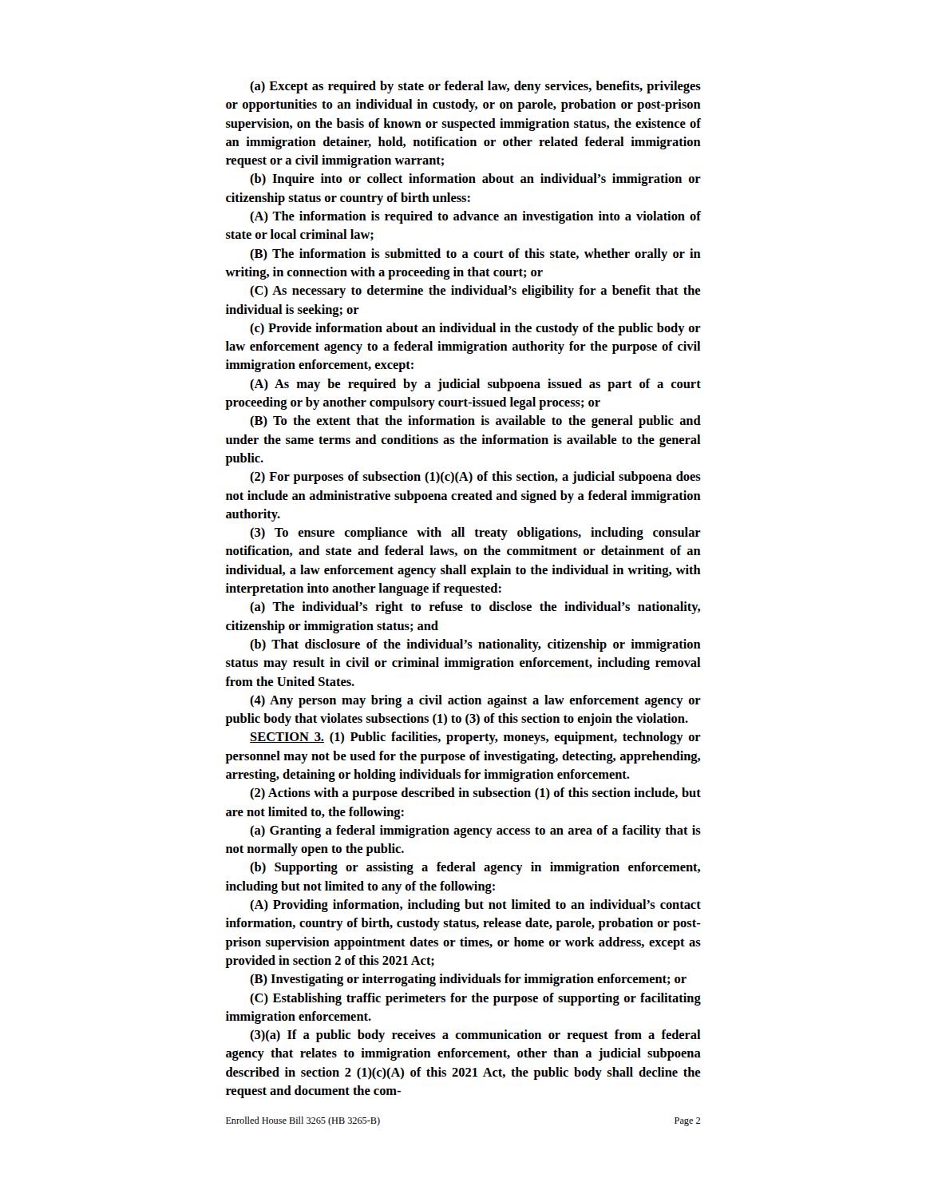(a) Except as required by state or federal law, deny services, benefits, privileges or opportunities to an individual in custody, or on parole, probation or post-prison supervision, on the basis of known or suspected immigration status, the existence of an immigration detainer, hold, notification or other related federal immigration request or a civil immigration warrant;
(b) Inquire into or collect information about an individual’s immigration or citizenship status or country of birth unless:
(A) The information is required to advance an investigation into a violation of state or local criminal law;
(B) The information is submitted to a court of this state, whether orally or in writing, in connection with a proceeding in that court; or
(C) As necessary to determine the individual’s eligibility for a benefit that the individual is seeking; or
(c) Provide information about an individual in the custody of the public body or law enforcement agency to a federal immigration authority for the purpose of civil immigration enforcement, except:
(A) As may be required by a judicial subpoena issued as part of a court proceeding or by another compulsory court-issued legal process; or
(B) To the extent that the information is available to the general public and under the same terms and conditions as the information is available to the general public.
(2) For purposes of subsection (1)(c)(A) of this section, a judicial subpoena does not include an administrative subpoena created and signed by a federal immigration authority.
(3) To ensure compliance with all treaty obligations, including consular notification, and state and federal laws, on the commitment or detainment of an individual, a law enforcement agency shall explain to the individual in writing, with interpretation into another language if requested:
(a) The individual’s right to refuse to disclose the individual’s nationality, citizenship or immigration status; and
(b) That disclosure of the individual’s nationality, citizenship or immigration status may result in civil or criminal immigration enforcement, including removal from the United States.
(4) Any person may bring a civil action against a law enforcement agency or public body that violates subsections (1) to (3) of this section to enjoin the violation.
SECTION 3. (1) Public facilities, property, moneys, equipment, technology or personnel may not be used for the purpose of investigating, detecting, apprehending, arresting, detaining or holding individuals for immigration enforcement.
(2) Actions with a purpose described in subsection (1) of this section include, but are not limited to, the following:
(a) Granting a federal immigration agency access to an area of a facility that is not normally open to the public.
(b) Supporting or assisting a federal agency in immigration enforcement, including but not limited to any of the following:
(A) Providing information, including but not limited to an individual’s contact information, country of birth, custody status, release date, parole, probation or post-prison supervision appointment dates or times, or home or work address, except as provided in section 2 of this 2021 Act;
(B) Investigating or interrogating individuals for immigration enforcement; or
(C) Establishing traffic perimeters for the purpose of supporting or facilitating immigration enforcement.
(3)(a) If a public body receives a communication or request from a federal agency that relates to immigration enforcement, other than a judicial subpoena described in section 2 (1)(c)(A) of this 2021 Act, the public body shall decline the request and document the com-
Enrolled House Bill 3265 (HB 3265-B)
Page 2